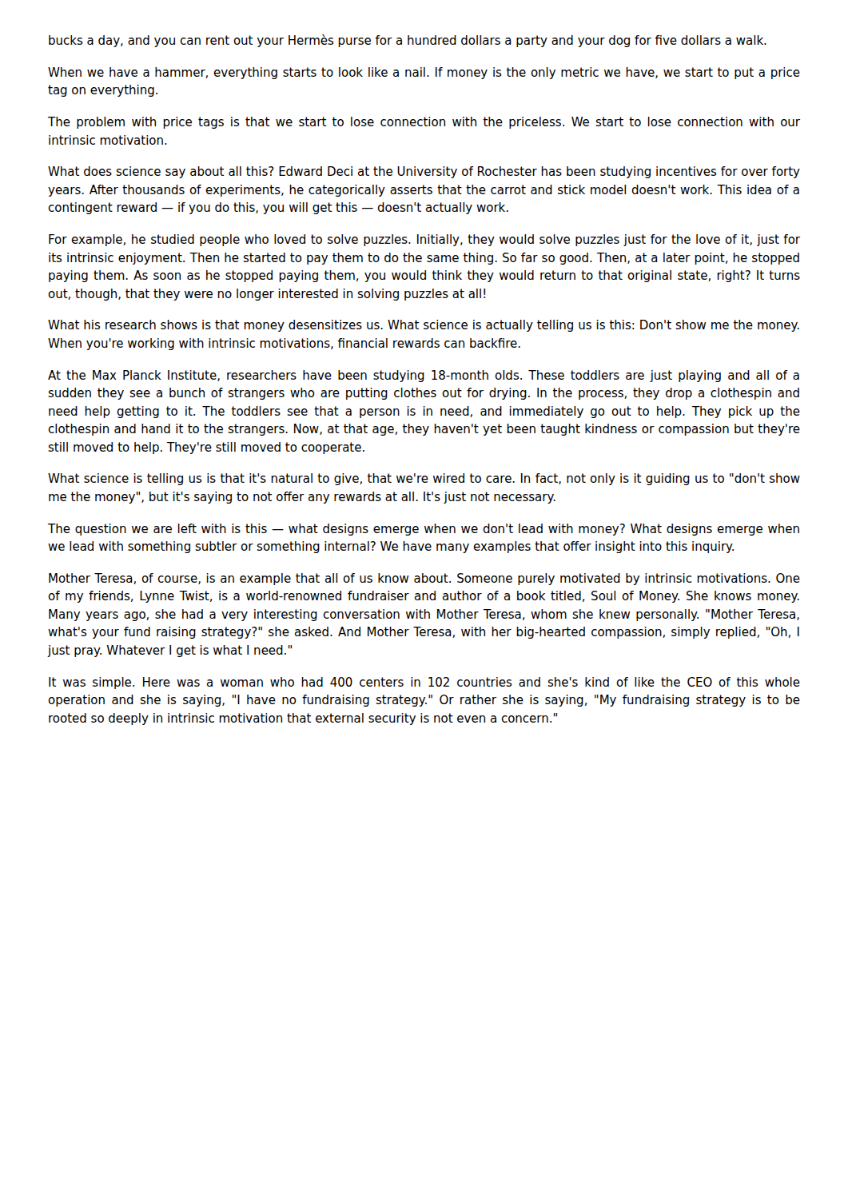bucks a day, and you can rent out your Hermès purse for a hundred dollars a party and your dog for five dollars a walk.
When we have a hammer, everything starts to look like a nail. If money is the only metric we have, we start to put a price tag on everything.
The problem with price tags is that we start to lose connection with the priceless. We start to lose connection with our intrinsic motivation.
What does science say about all this? Edward Deci at the University of Rochester has been studying incentives for over forty years. After thousands of experiments, he categorically asserts that the carrot and stick model doesn't work. This idea of a contingent reward — if you do this, you will get this — doesn't actually work.
For example, he studied people who loved to solve puzzles. Initially, they would solve puzzles just for the love of it, just for its intrinsic enjoyment. Then he started to pay them to do the same thing. So far so good. Then, at a later point, he stopped paying them. As soon as he stopped paying them, you would think they would return to that original state, right? It turns out, though, that they were no longer interested in solving puzzles at all!
What his research shows is that money desensitizes us. What science is actually telling us is this: Don't show me the money. When you're working with intrinsic motivations, financial rewards can backfire.
At the Max Planck Institute, researchers have been studying 18-month olds. These toddlers are just playing and all of a sudden they see a bunch of strangers who are putting clothes out for drying. In the process, they drop a clothespin and need help getting to it. The toddlers see that a person is in need, and immediately go out to help. They pick up the clothespin and hand it to the strangers. Now, at that age, they haven't yet been taught kindness or compassion but they're still moved to help. They're still moved to cooperate.
What science is telling us is that it's natural to give, that we're wired to care. In fact, not only is it guiding us to "don't show me the money", but it's saying to not offer any rewards at all. It's just not necessary.
The question we are left with is this — what designs emerge when we don't lead with money? What designs emerge when we lead with something subtler or something internal? We have many examples that offer insight into this inquiry.
Mother Teresa, of course, is an example that all of us know about. Someone purely motivated by intrinsic motivations. One of my friends, Lynne Twist, is a world-renowned fundraiser and author of a book titled, Soul of Money. She knows money. Many years ago, she had a very interesting conversation with Mother Teresa, whom she knew personally. "Mother Teresa, what's your fund raising strategy?" she asked. And Mother Teresa, with her big-hearted compassion, simply replied, "Oh, I just pray. Whatever I get is what I need."
It was simple. Here was a woman who had 400 centers in 102 countries and she's kind of like the CEO of this whole operation and she is saying, "I have no fundraising strategy." Or rather she is saying, "My fundraising strategy is to be rooted so deeply in intrinsic motivation that external security is not even a concern."